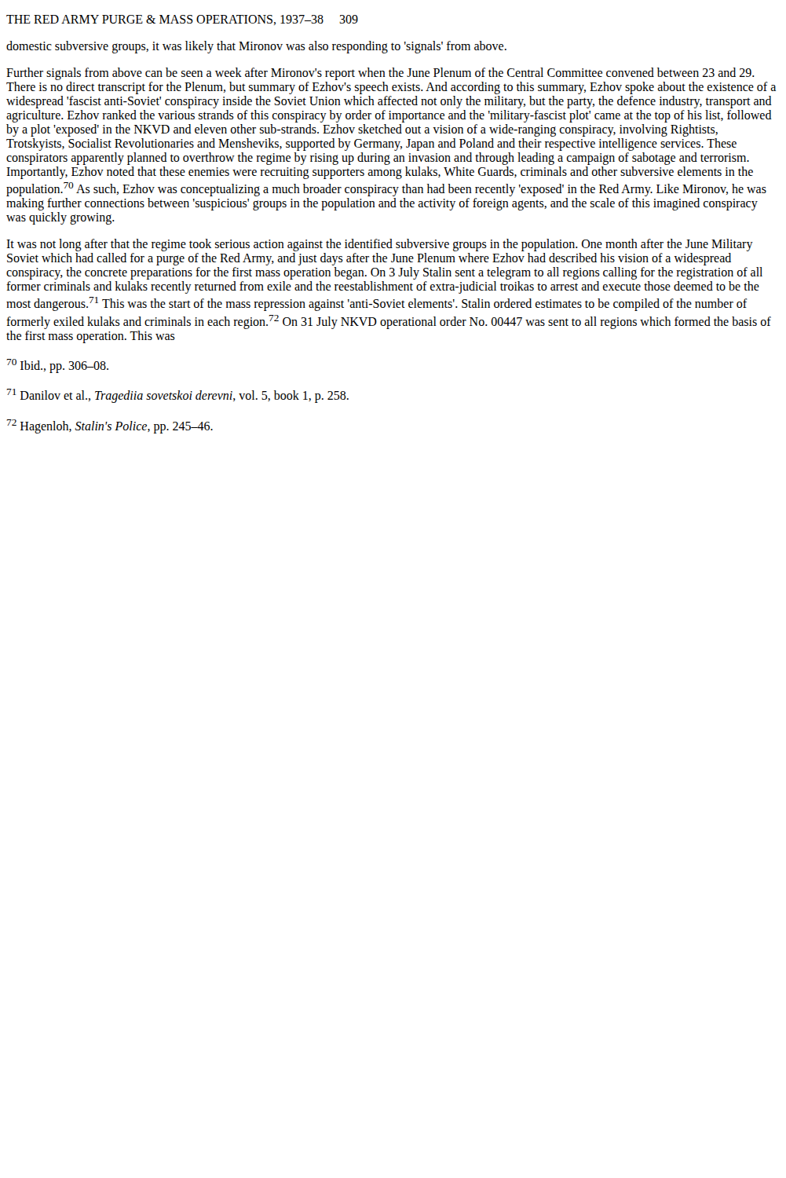THE RED ARMY PURGE & MASS OPERATIONS, 1937–38 309
domestic subversive groups, it was likely that Mironov was also responding to 'signals' from above.
Further signals from above can be seen a week after Mironov's report when the June Plenum of the Central Committee convened between 23 and 29. There is no direct transcript for the Plenum, but summary of Ezhov's speech exists. And according to this summary, Ezhov spoke about the existence of a widespread 'fascist anti-Soviet' conspiracy inside the Soviet Union which affected not only the military, but the party, the defence industry, transport and agriculture. Ezhov ranked the various strands of this conspiracy by order of importance and the 'military-fascist plot' came at the top of his list, followed by a plot 'exposed' in the NKVD and eleven other sub-strands. Ezhov sketched out a vision of a wide-ranging conspiracy, involving Rightists, Trotskyists, Socialist Revolutionaries and Mensheviks, supported by Germany, Japan and Poland and their respective intelligence services. These conspirators apparently planned to overthrow the regime by rising up during an invasion and through leading a campaign of sabotage and terrorism. Importantly, Ezhov noted that these enemies were recruiting supporters among kulaks, White Guards, criminals and other subversive elements in the population.70 As such, Ezhov was conceptualizing a much broader conspiracy than had been recently 'exposed' in the Red Army. Like Mironov, he was making further connections between 'suspicious' groups in the population and the activity of foreign agents, and the scale of this imagined conspiracy was quickly growing.
It was not long after that the regime took serious action against the identified subversive groups in the population. One month after the June Military Soviet which had called for a purge of the Red Army, and just days after the June Plenum where Ezhov had described his vision of a widespread conspiracy, the concrete preparations for the first mass operation began. On 3 July Stalin sent a telegram to all regions calling for the registration of all former criminals and kulaks recently returned from exile and the reestablishment of extra-judicial troikas to arrest and execute those deemed to be the most dangerous.71 This was the start of the mass repression against 'anti-Soviet elements'. Stalin ordered estimates to be compiled of the number of formerly exiled kulaks and criminals in each region.72 On 31 July NKVD operational order No. 00447 was sent to all regions which formed the basis of the first mass operation. This was
70 Ibid., pp. 306–08.
71 Danilov et al., Tragediia sovetskoi derevni, vol. 5, book 1, p. 258.
72 Hagenloh, Stalin's Police, pp. 245–46.